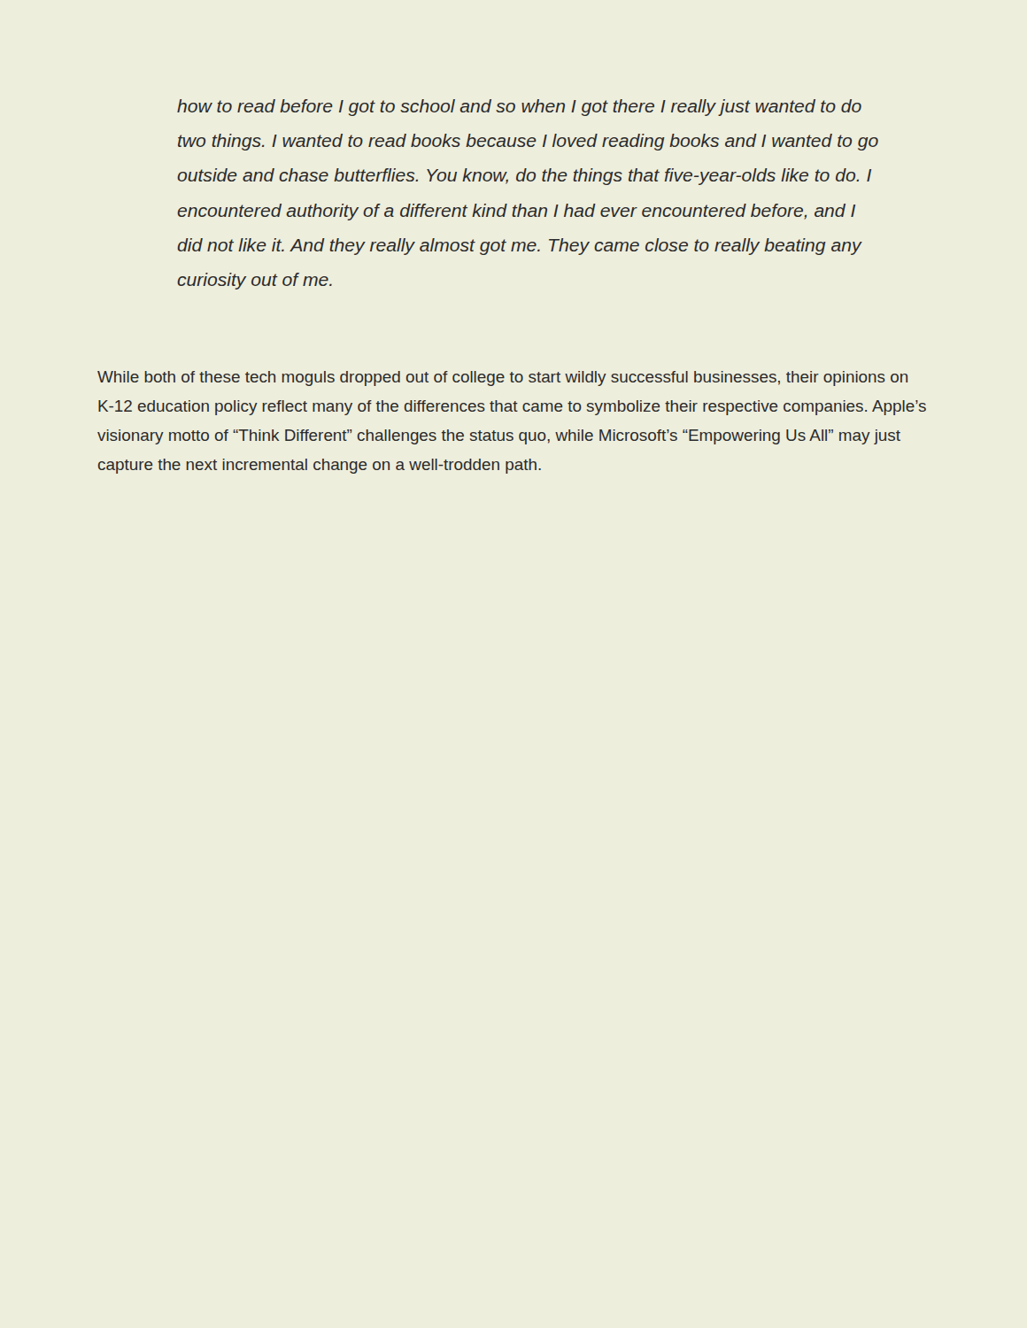how to read before I got to school and so when I got there I really just wanted to do two things. I wanted to read books because I loved reading books and I wanted to go outside and chase butterflies. You know, do the things that five-year-olds like to do. I encountered authority of a different kind than I had ever encountered before, and I did not like it. And they really almost got me. They came close to really beating any curiosity out of me.
While both of these tech moguls dropped out of college to start wildly successful businesses, their opinions on K-12 education policy reflect many of the differences that came to symbolize their respective companies. Apple’s visionary motto of “Think Different” challenges the status quo, while Microsoft’s “Empowering Us All” may just capture the next incremental change on a well-trodden path.